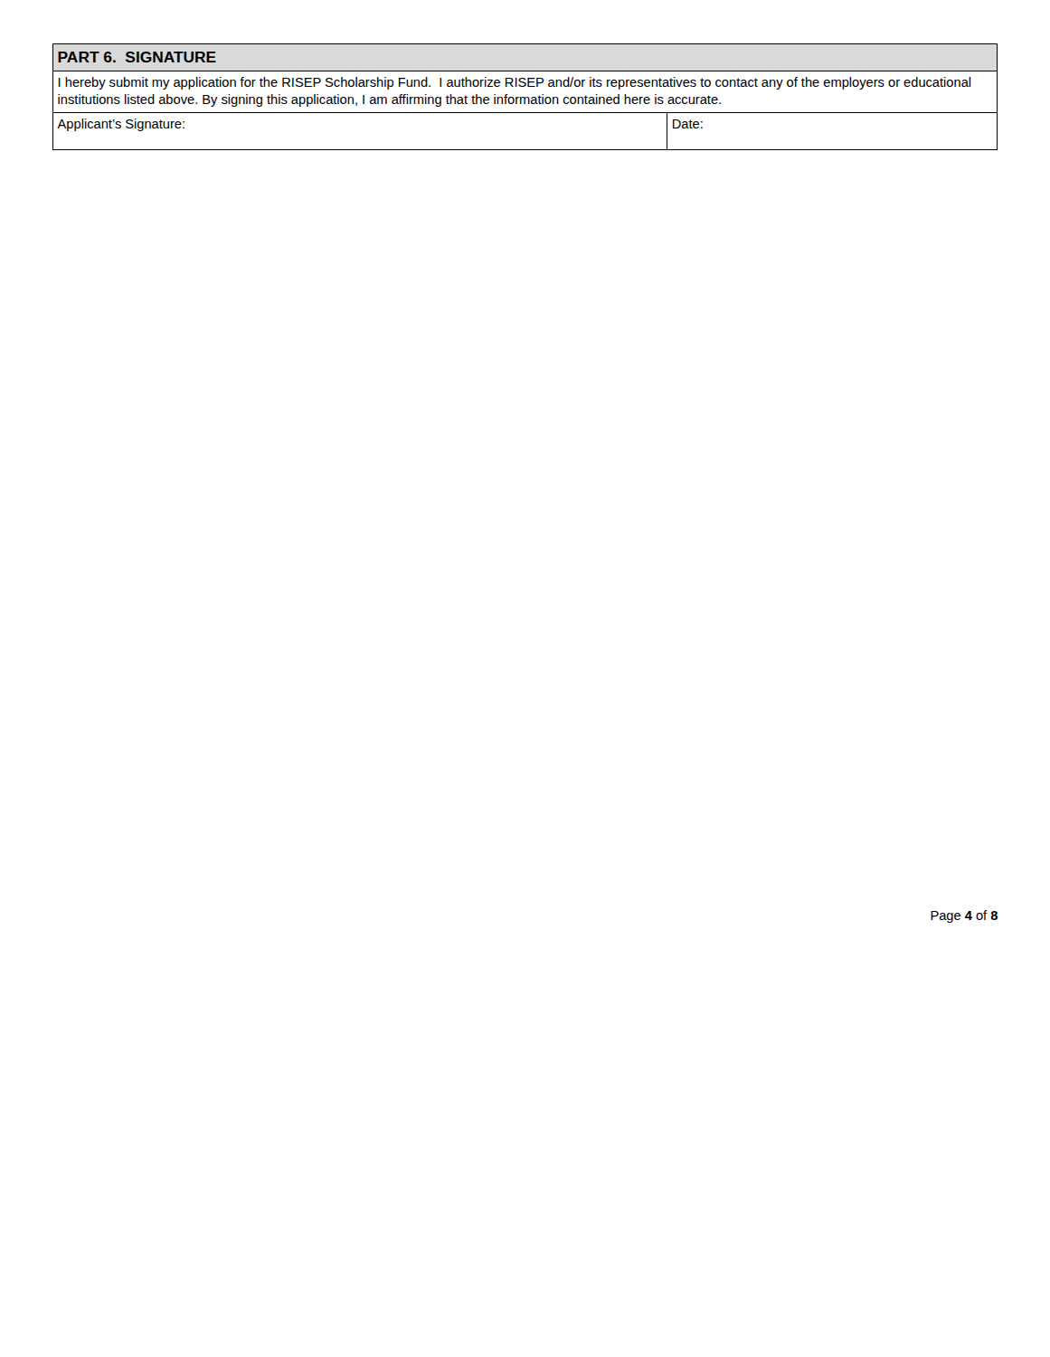| PART 6. SIGNATURE |
| I hereby submit my application for the RISEP Scholarship Fund. I authorize RISEP and/or its representatives to contact any of the employers or educational institutions listed above. By signing this application, I am affirming that the information contained here is accurate. |
| Applicant’s Signature: | Date: |
Page 4 of 8